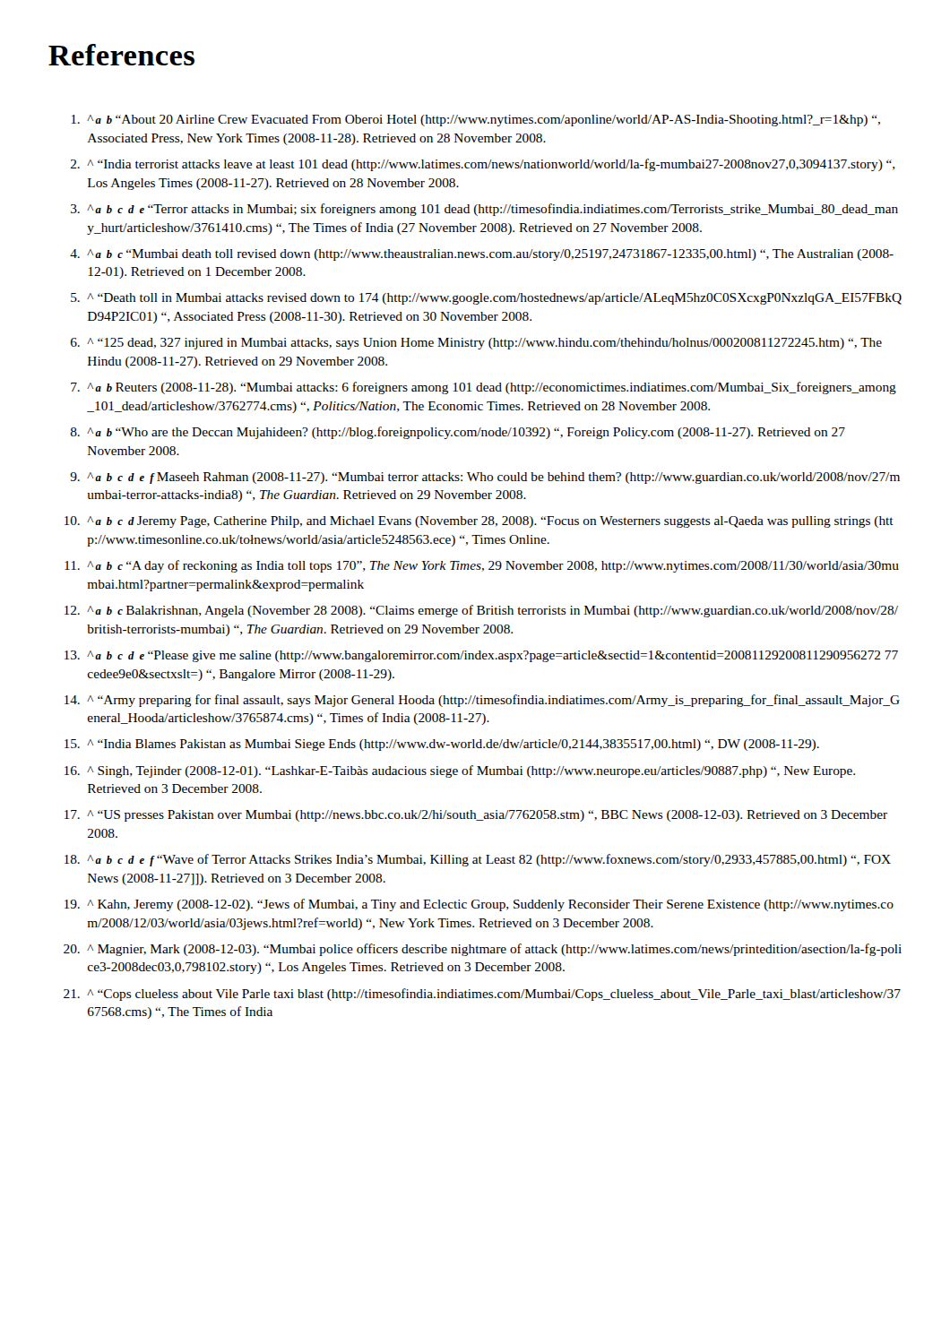References
^a b“About 20 Airline Crew Evacuated From Oberoi Hotel (http://www.nytimes.com/aponline/world/AP-AS-India-Shooting.html?_r=1&hp) “, Associated Press, New York Times (2008-11-28). Retrieved on 28 November 2008.
^ “India terrorist attacks leave at least 101 dead (http://www.latimes.com/news/nationworld/world/la-fg-mumbai27-2008nov27,0,3094137.story) “, Los Angeles Times (2008-11-27). Retrieved on 28 November 2008.
^a b c d e“Terror attacks in Mumbai; six foreigners among 101 dead (http://timesofindia.indiatimes.com/Terrorists_strike_Mumbai_80_dead_many_hurt/articleshow/3761410.cms) “, The Times of India (27 November 2008). Retrieved on 27 November 2008.
^a b c“Mumbai death toll revised down (http://www.theaustralian.news.com.au/story/0,25197,24731867-12335,00.html) “, The Australian (2008-12-01). Retrieved on 1 December 2008.
^ “Death toll in Mumbai attacks revised down to 174 (http://www.google.com/hostednews/ap/article/ALeqM5hz0C0SXcxgP0NxzlqGA_EI57FBkQD94P2IC01) “, Associated Press (2008-11-30). Retrieved on 30 November 2008.
^ “125 dead, 327 injured in Mumbai attacks, says Union Home Ministry (http://www.hindu.com/thehindu/holnus/000200811272245.htm) “, The Hindu (2008-11-27). Retrieved on 29 November 2008.
^a b Reuters (2008-11-28). “Mumbai attacks: 6 foreigners among 101 dead (http://economictimes.indiatimes.com/Mumbai_Six_foreigners_among_101_dead/articleshow/3762774.cms) “, Politics/Nation, The Economic Times. Retrieved on 28 November 2008.
^a b“Who are the Deccan Mujahideen? (http://blog.foreignpolicy.com/node/10392) “, Foreign Policy.com (2008-11-27). Retrieved on 27 November 2008.
^a b c d e f Maseeh Rahman (2008-11-27). “Mumbai terror attacks: Who could be behind them? (http://www.guardian.co.uk/world/2008/nov/27/mumbai-terror-attacks-india8) “, The Guardian. Retrieved on 29 November 2008.
^a b c d Jeremy Page, Catherine Philp, and Michael Evans (November 28, 2008). “Focus on Westerners suggests al-Qaeda was pulling strings (http://www.timesonline.co.uk/tołnews/world/asia/article5248563.ece) “, Times Online.
^a b c“A day of reckoning as India toll tops 170”, The New York Times, 29 November 2008, http://www.nytimes.com/2008/11/30/world/asia/30mumbai.html?partner=permalink&exprod=permalink
^a b c Balakrishnan, Angela (November 28 2008). “Claims emerge of British terrorists in Mumbai (http://www.guardian.co.uk/world/2008/nov/28/british-terrorists-mumbai) “, The Guardian. Retrieved on 29 November 2008.
^a b c d e“Please give me saline (http://www.bangaloremirror.com/index.aspx?page=article&sectid=1&contentid=20081129200811290956272 77cedee9e0&sectxslt=) “, Bangalore Mirror (2008-11-29).
^ “Army preparing for final assault, says Major General Hooda (http://timesofindia.indiatimes.com/Army_is_preparing_for_final_assault_Major_General_Hooda/articleshow/3765874.cms) “, Times of India (2008-11-27).
^ “India Blames Pakistan as Mumbai Siege Ends (http://www.dw-world.de/dw/article/0,2144,3835517,00.html) “, DW (2008-11-29).
^ Singh, Tejinder (2008-12-01). “Lashkar-E-Taibàs audacious siege of Mumbai (http://www.neurope.eu/articles/90887.php) “, New Europe. Retrieved on 3 December 2008.
^ “US presses Pakistan over Mumbai (http://news.bbc.co.uk/2/hi/south_asia/7762058.stm) “, BBC News (2008-12-03). Retrieved on 3 December 2008.
^a b c d e f“Wave of Terror Attacks Strikes India’s Mumbai, Killing at Least 82 (http://www.foxnews.com/story/0,2933,457885,00.html) “, FOX News (2008-11-27]]). Retrieved on 3 December 2008.
^ Kahn, Jeremy (2008-12-02). “Jews of Mumbai, a Tiny and Eclectic Group, Suddenly Reconsider Their Serene Existence (http://www.nytimes.com/2008/12/03/world/asia/03jews.html?ref=world) “, New York Times. Retrieved on 3 December 2008.
^ Magnier, Mark (2008-12-03). “Mumbai police officers describe nightmare of attack (http://www.latimes.com/news/printedition/asection/la-fg-police3-2008dec03,0,798102.story) “, Los Angeles Times. Retrieved on 3 December 2008.
^ “Cops clueless about Vile Parle taxi blast (http://timesofindia.indiatimes.com/Mumbai/Cops_clueless_about_Vile_Parle_taxi_blast/articleshow/3767568.cms) “, The Times of India